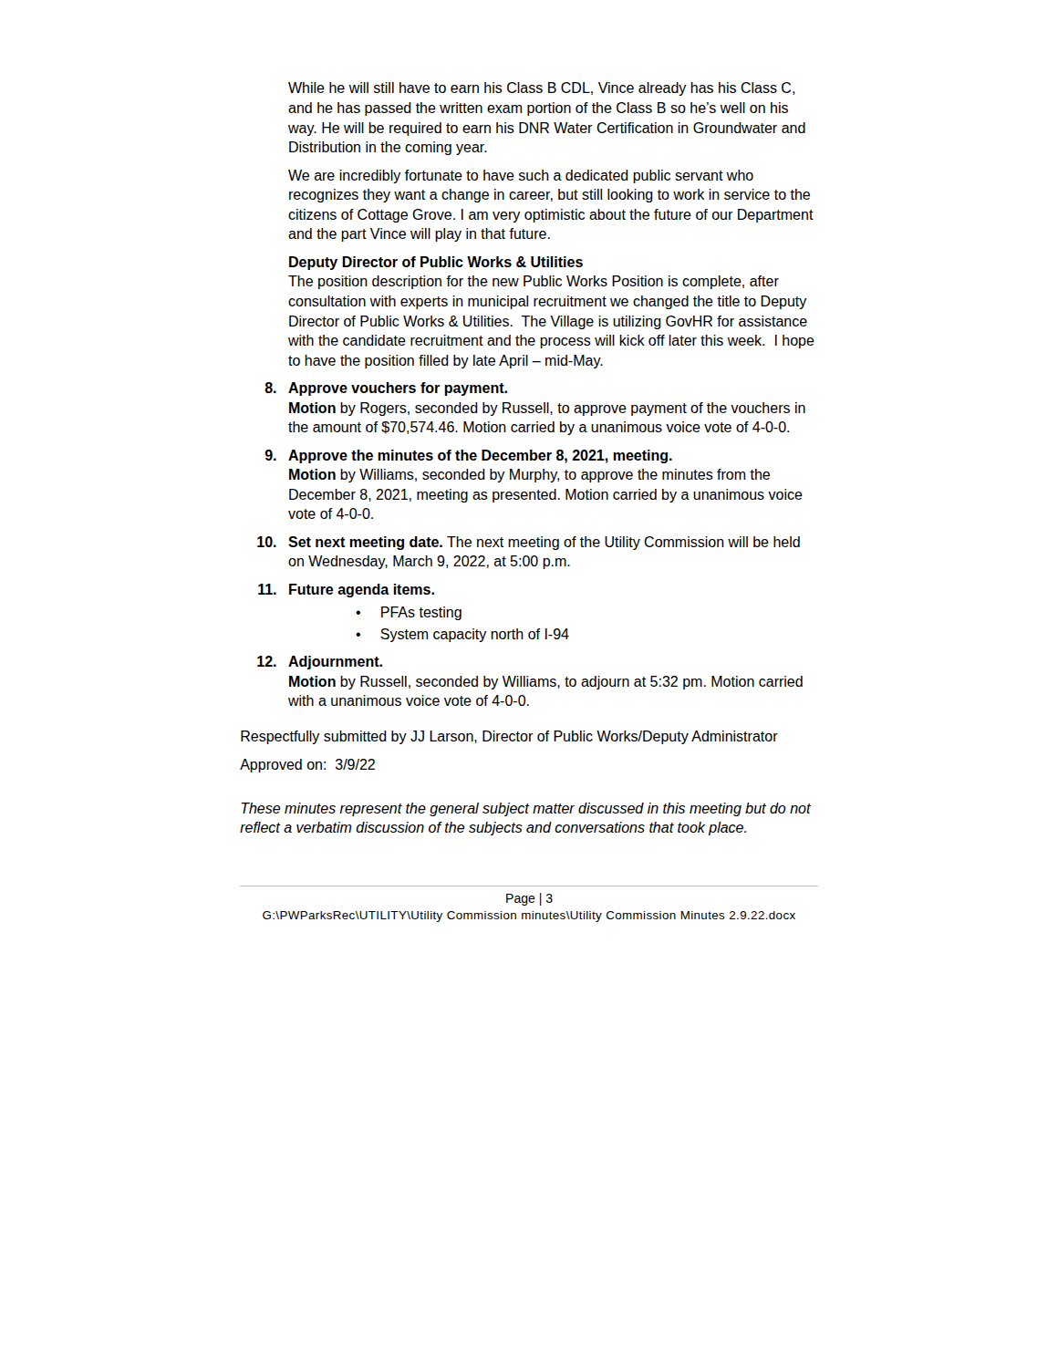While he will still have to earn his Class B CDL, Vince already has his Class C, and he has passed the written exam portion of the Class B so he’s well on his way. He will be required to earn his DNR Water Certification in Groundwater and Distribution in the coming year.
We are incredibly fortunate to have such a dedicated public servant who recognizes they want a change in career, but still looking to work in service to the citizens of Cottage Grove. I am very optimistic about the future of our Department and the part Vince will play in that future.
Deputy Director of Public Works & Utilities
The position description for the new Public Works Position is complete, after consultation with experts in municipal recruitment we changed the title to Deputy Director of Public Works & Utilities. The Village is utilizing GovHR for assistance with the candidate recruitment and the process will kick off later this week. I hope to have the position filled by late April – mid-May.
8. Approve vouchers for payment.
Motion by Rogers, seconded by Russell, to approve payment of the vouchers in the amount of $70,574.46. Motion carried by a unanimous voice vote of 4-0-0.
9. Approve the minutes of the December 8, 2021, meeting.
Motion by Williams, seconded by Murphy, to approve the minutes from the December 8, 2021, meeting as presented. Motion carried by a unanimous voice vote of 4-0-0.
10. Set next meeting date. The next meeting of the Utility Commission will be held on Wednesday, March 9, 2022, at 5:00 p.m.
11. Future agenda items.
PFAs testing
System capacity north of I-94
12. Adjournment.
Motion by Russell, seconded by Williams, to adjourn at 5:32 pm. Motion carried with a unanimous voice vote of 4-0-0.
Respectfully submitted by JJ Larson, Director of Public Works/Deputy Administrator
Approved on: 3/9/22
These minutes represent the general subject matter discussed in this meeting but do not reflect a verbatim discussion of the subjects and conversations that took place.
Page | 3
G:\PWParksRec\UTILITY\Utility Commission minutes\Utility Commission Minutes 2.9.22.docx